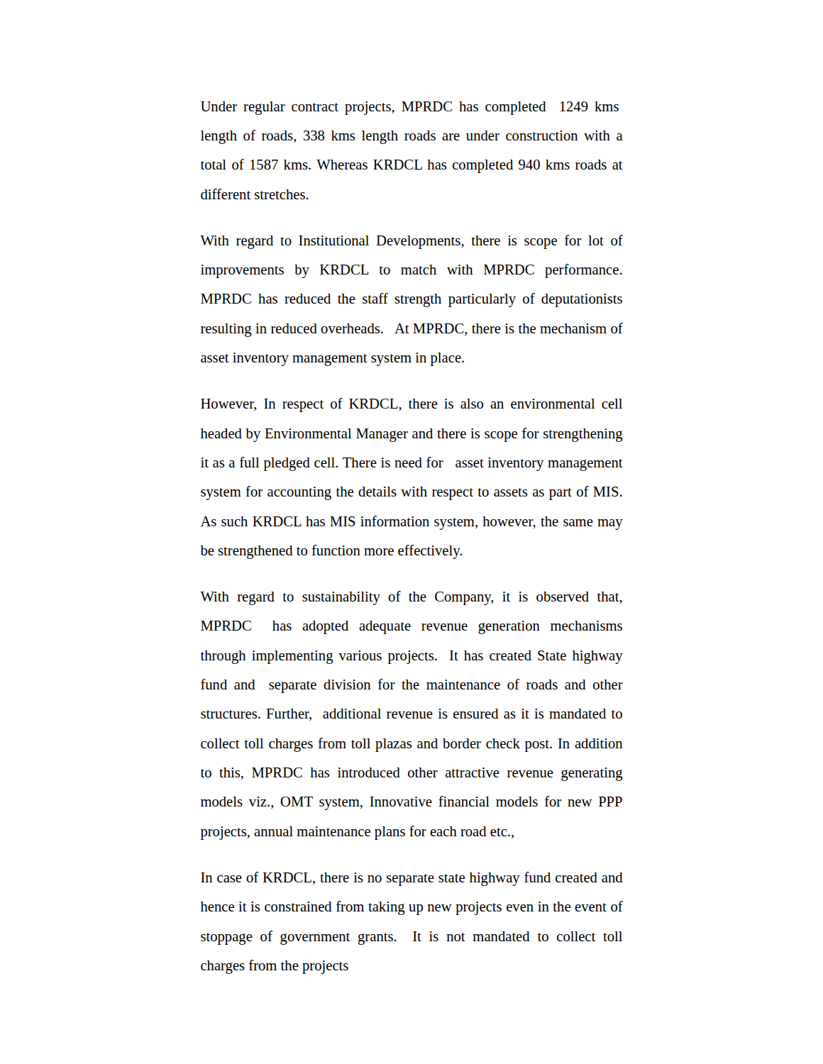Under regular contract projects, MPRDC has completed 1249 kms length of roads, 338 kms length roads are under construction with a total of 1587 kms. Whereas KRDCL has completed 940 kms roads at different stretches.
With regard to Institutional Developments, there is scope for lot of improvements by KRDCL to match with MPRDC performance. MPRDC has reduced the staff strength particularly of deputationists resulting in reduced overheads. At MPRDC, there is the mechanism of asset inventory management system in place.
However, In respect of KRDCL, there is also an environmental cell headed by Environmental Manager and there is scope for strengthening it as a full pledged cell. There is need for asset inventory management system for accounting the details with respect to assets as part of MIS. As such KRDCL has MIS information system, however, the same may be strengthened to function more effectively.
With regard to sustainability of the Company, it is observed that, MPRDC has adopted adequate revenue generation mechanisms through implementing various projects. It has created State highway fund and separate division for the maintenance of roads and other structures. Further, additional revenue is ensured as it is mandated to collect toll charges from toll plazas and border check post. In addition to this, MPRDC has introduced other attractive revenue generating models viz., OMT system, Innovative financial models for new PPP projects, annual maintenance plans for each road etc.,
In case of KRDCL, there is no separate state highway fund created and hence it is constrained from taking up new projects even in the event of stoppage of government grants. It is not mandated to collect toll charges from the projects